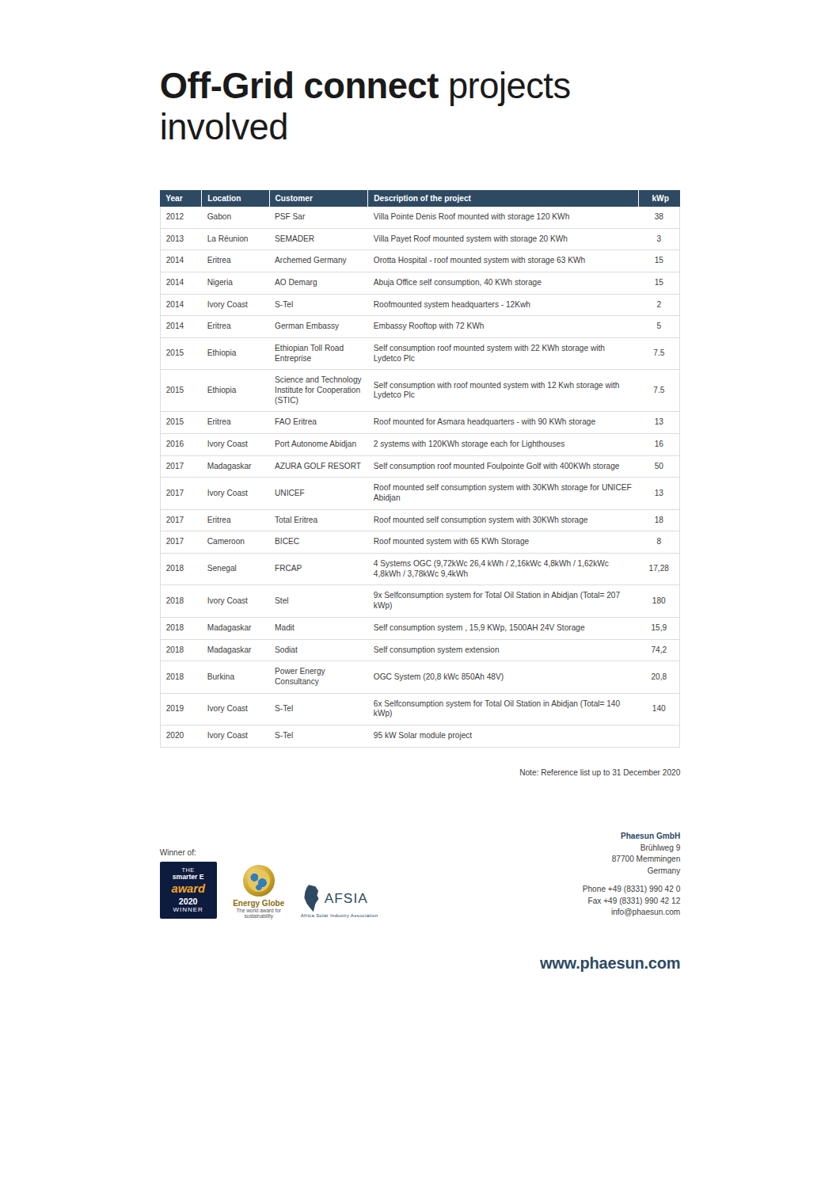Off-Grid connect projects involved
| Year | Location | Customer | Description of the project | kWp |
| --- | --- | --- | --- | --- |
| 2012 | Gabon | PSF Sar | Villa Pointe Denis Roof mounted with storage 120 KWh | 38 |
| 2013 | La Réunion | SEMADER | Villa Payet Roof mounted system with storage 20 KWh | 3 |
| 2014 | Eritrea | Archemed Germany | Orotta Hospital - roof mounted system with storage 63 KWh | 15 |
| 2014 | Nigeria | AO Demarg | Abuja Office self consumption, 40 KWh storage | 15 |
| 2014 | Ivory Coast | S-Tel | Roofmounted system headquarters - 12Kwh | 2 |
| 2014 | Eritrea | German Embassy | Embassy Rooftop with 72 KWh | 5 |
| 2015 | Ethiopia | Ethiopian Toll Road Entreprise | Self consumption roof mounted system with 22 KWh storage with Lydetco Plc | 7.5 |
| 2015 | Ethiopia | Science and Technology Institute for Cooperation (STIC) | Self consumption with roof mounted system with 12 Kwh storage with Lydetco Plc | 7.5 |
| 2015 | Eritrea | FAO Eritrea | Roof mounted for Asmara headquarters - with 90 KWh storage | 13 |
| 2016 | Ivory Coast | Port Autonome Abidjan | 2 systems with 120KWh storage each for Lighthouses | 16 |
| 2017 | Madagaskar | AZURA GOLF RESORT | Self consumption roof mounted Foulpointe Golf with 400KWh storage | 50 |
| 2017 | Ivory Coast | UNICEF | Roof mounted self consumption system with 30KWh storage for UNICEF Abidjan | 13 |
| 2017 | Eritrea | Total Eritrea | Roof mounted self consumption system with 30KWh storage | 18 |
| 2017 | Cameroon | BICEC | Roof mounted system with 65 KWh Storage | 8 |
| 2018 | Senegal | FRCAP | 4 Systems OGC (9,72kWc 26,4 kWh / 2,16kWc 4,8kWh / 1,62kWc 4,8kWh / 3,78kWc 9,4kWh | 17,28 |
| 2018 | Ivory Coast | Stel | 9x Selfconsumption system for Total Oil Station in Abidjan (Total= 207 kWp) | 180 |
| 2018 | Madagaskar | Madit | Self consumption system , 15,9 KWp, 1500AH 24V Storage | 15,9 |
| 2018 | Madagaskar | Sodiat | Self consumption system extension | 74,2 |
| 2018 | Burkina | Power Energy Consultancy | OGC System (20,8 kWc 850Ah 48V) | 20,8 |
| 2019 | Ivory Coast | S-Tel | 6x Selfconsumption system for Total Oil Station in Abidjan (Total= 140 kWp) | 140 |
| 2020 | Ivory Coast | S-Tel | 95 kW Solar module project | |
Note: Reference list up to 31 December 2020
Winner of:
THE
smarter E
award
2020
WINNER
Energy Globe
The world award for sustainability
AFSIA
Africa Solar Industry Association
Phaesun GmbH
Brühlweg 9
87700 Memmingen
Germany
Phone +49 (8331) 990 42 0
Fax +49 (8331) 990 42 12
info@phaesun.com
www.phaesun.com